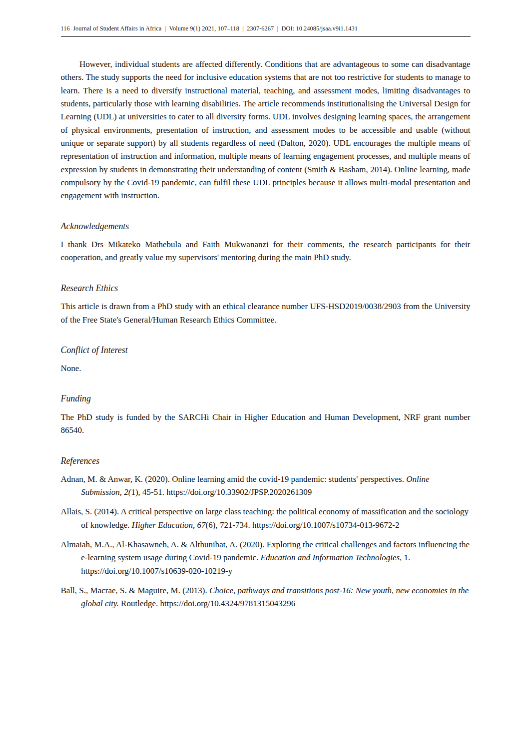116 Journal of Student Affairs in Africa | Volume 9(1) 2021, 107–118 | 2307-6267 | DOI: 10.24085/jsaa.v9i1.1431
However, individual students are affected differently. Conditions that are advantageous to some can disadvantage others. The study supports the need for inclusive education systems that are not too restrictive for students to manage to learn. There is a need to diversify instructional material, teaching, and assessment modes, limiting disadvantages to students, particularly those with learning disabilities. The article recommends institutionalising the Universal Design for Learning (UDL) at universities to cater to all diversity forms. UDL involves designing learning spaces, the arrangement of physical environments, presentation of instruction, and assessment modes to be accessible and usable (without unique or separate support) by all students regardless of need (Dalton, 2020). UDL encourages the multiple means of representation of instruction and information, multiple means of learning engagement processes, and multiple means of expression by students in demonstrating their understanding of content (Smith & Basham, 2014). Online learning, made compulsory by the Covid-19 pandemic, can fulfil these UDL principles because it allows multi-modal presentation and engagement with instruction.
Acknowledgements
I thank Drs Mikateko Mathebula and Faith Mukwananzi for their comments, the research participants for their cooperation, and greatly value my supervisors' mentoring during the main PhD study.
Research Ethics
This article is drawn from a PhD study with an ethical clearance number UFS-HSD2019/0038/2903 from the University of the Free State's General/Human Research Ethics Committee.
Conflict of Interest
None.
Funding
The PhD study is funded by the SARCHi Chair in Higher Education and Human Development, NRF grant number 86540.
References
Adnan, M. & Anwar, K. (2020). Online learning amid the covid-19 pandemic: students' perspectives. Online Submission, 2(1), 45-51. https://doi.org/10.33902/JPSP.2020261309
Allais, S. (2014). A critical perspective on large class teaching: the political economy of massification and the sociology of knowledge. Higher Education, 67(6), 721-734. https://doi.org/10.1007/s10734-013-9672-2
Almaiah, M.A., Al-Khasawneh, A. & Althunibat, A. (2020). Exploring the critical challenges and factors influencing the e-learning system usage during Covid-19 pandemic. Education and Information Technologies, 1. https://doi.org/10.1007/s10639-020-10219-y
Ball, S., Macrae, S. & Maguire, M. (2013). Choice, pathways and transitions post-16: New youth, new economies in the global city. Routledge. https://doi.org/10.4324/9781315043296